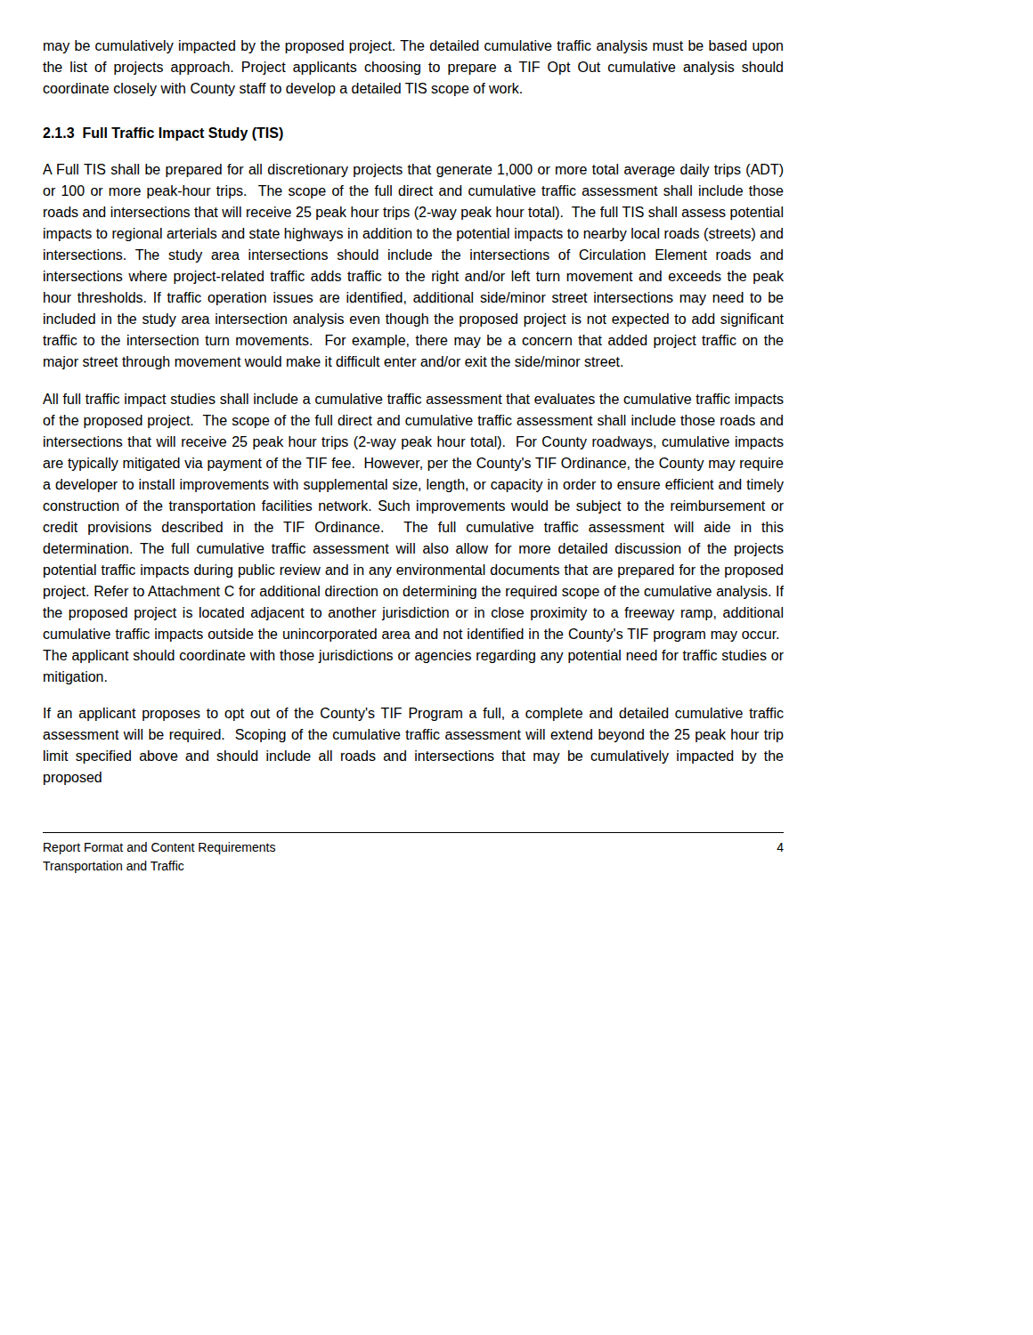may be cumulatively impacted by the proposed project. The detailed cumulative traffic analysis must be based upon the list of projects approach. Project applicants choosing to prepare a TIF Opt Out cumulative analysis should coordinate closely with County staff to develop a detailed TIS scope of work.
2.1.3 Full Traffic Impact Study (TIS)
A Full TIS shall be prepared for all discretionary projects that generate 1,000 or more total average daily trips (ADT) or 100 or more peak-hour trips. The scope of the full direct and cumulative traffic assessment shall include those roads and intersections that will receive 25 peak hour trips (2-way peak hour total). The full TIS shall assess potential impacts to regional arterials and state highways in addition to the potential impacts to nearby local roads (streets) and intersections. The study area intersections should include the intersections of Circulation Element roads and intersections where project-related traffic adds traffic to the right and/or left turn movement and exceeds the peak hour thresholds. If traffic operation issues are identified, additional side/minor street intersections may need to be included in the study area intersection analysis even though the proposed project is not expected to add significant traffic to the intersection turn movements. For example, there may be a concern that added project traffic on the major street through movement would make it difficult enter and/or exit the side/minor street.
All full traffic impact studies shall include a cumulative traffic assessment that evaluates the cumulative traffic impacts of the proposed project. The scope of the full direct and cumulative traffic assessment shall include those roads and intersections that will receive 25 peak hour trips (2-way peak hour total). For County roadways, cumulative impacts are typically mitigated via payment of the TIF fee. However, per the County's TIF Ordinance, the County may require a developer to install improvements with supplemental size, length, or capacity in order to ensure efficient and timely construction of the transportation facilities network. Such improvements would be subject to the reimbursement or credit provisions described in the TIF Ordinance. The full cumulative traffic assessment will aide in this determination. The full cumulative traffic assessment will also allow for more detailed discussion of the projects potential traffic impacts during public review and in any environmental documents that are prepared for the proposed project. Refer to Attachment C for additional direction on determining the required scope of the cumulative analysis. If the proposed project is located adjacent to another jurisdiction or in close proximity to a freeway ramp, additional cumulative traffic impacts outside the unincorporated area and not identified in the County's TIF program may occur. The applicant should coordinate with those jurisdictions or agencies regarding any potential need for traffic studies or mitigation.
If an applicant proposes to opt out of the County's TIF Program a full, a complete and detailed cumulative traffic assessment will be required. Scoping of the cumulative traffic assessment will extend beyond the 25 peak hour trip limit specified above and should include all roads and intersections that may be cumulatively impacted by the proposed
Report Format and Content Requirements
Transportation and Traffic
4